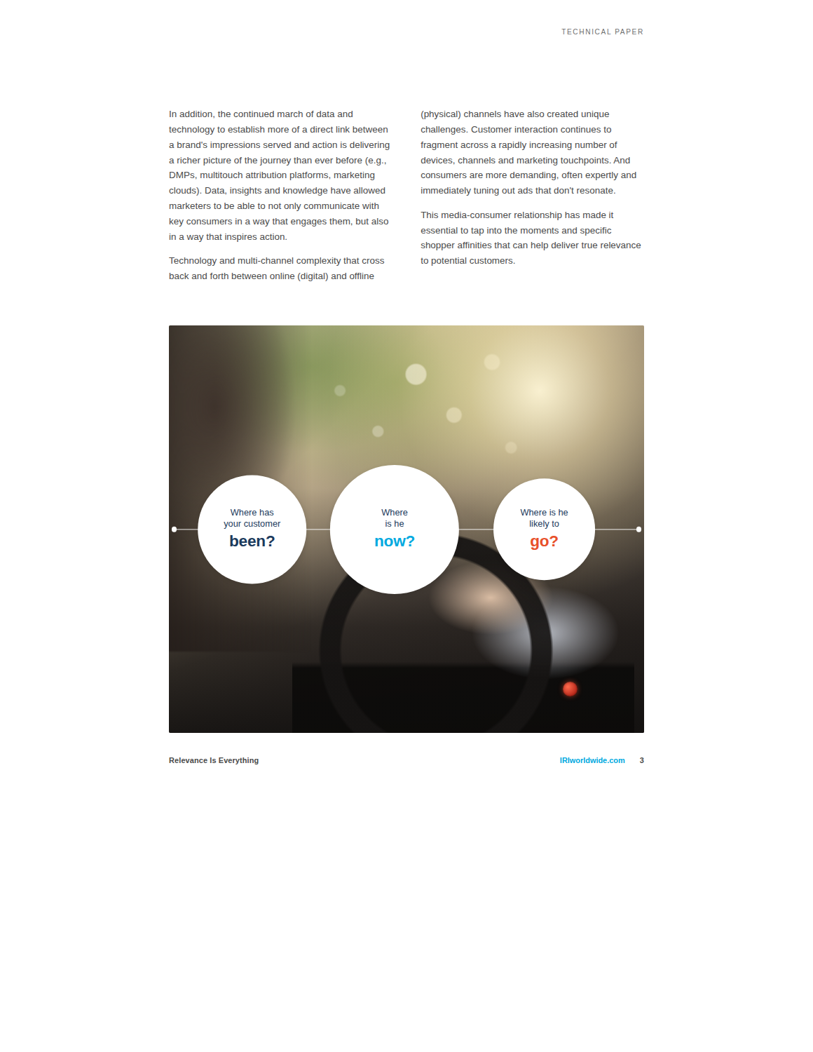Technical Paper
In addition, the continued march of data and technology to establish more of a direct link between a brand's impressions served and action is delivering a richer picture of the journey than ever before (e.g., DMPs, multitouch attribution platforms, marketing clouds). Data, insights and knowledge have allowed marketers to be able to not only communicate with key consumers in a way that engages them, but also in a way that inspires action.
Technology and multi-channel complexity that cross back and forth between online (digital) and offline
(physical) channels have also created unique challenges. Customer interaction continues to fragment across a rapidly increasing number of devices, channels and marketing touchpoints. And consumers are more demanding, often expertly and immediately tuning out ads that don't resonate.
This media-consumer relationship has made it essential to tap into the moments and specific shopper affinities that can help deliver true relevance to potential customers.
Where has
your customer been?
Where
is he now?
Where is he
likely to go?
Relevance Is Everything IRIworldwide.com 3